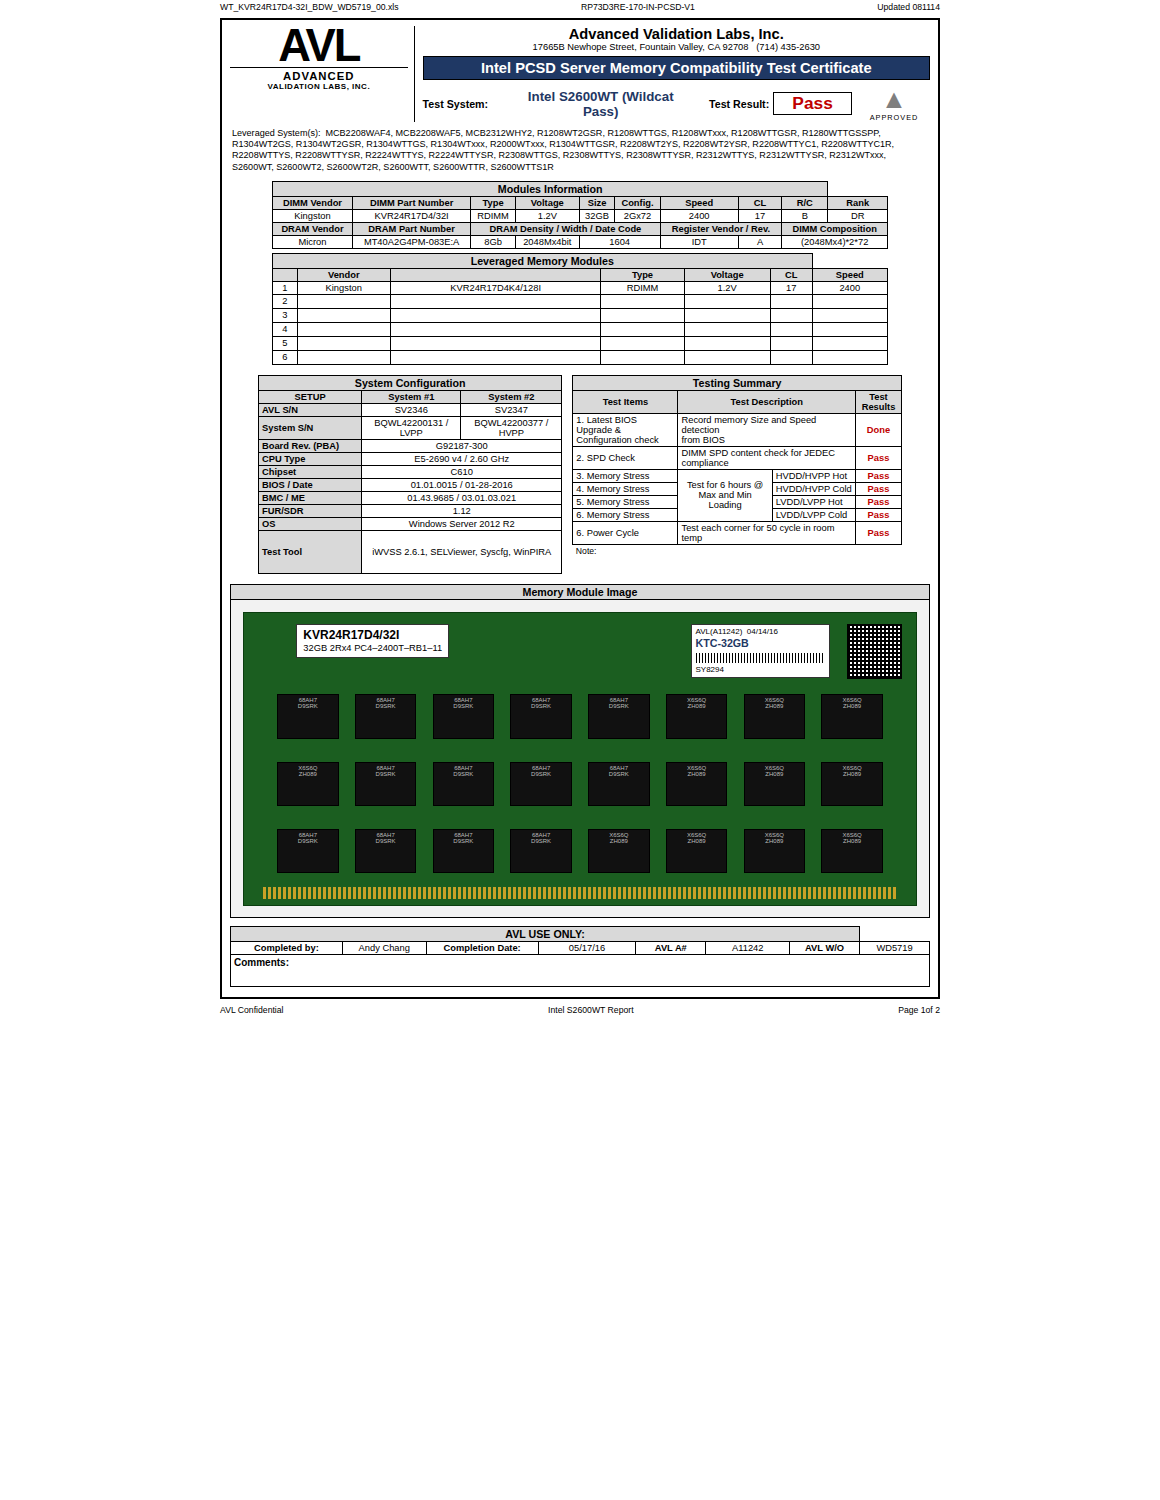WT_KVR24R17D4-32I_BDW_WD5719_00.xls
RP73D3RE-170-IN-PCSD-V1
Updated 081114
AVL
ADVANCED VALIDATION LABS, INC.
Advanced Validation Labs, Inc.
17665B Newhope Street, Fountain Valley, CA 92708 (714) 435-2630
Intel PCSD Server Memory Compatibility Test Certificate
Test System:
Intel S2600WT (Wildcat Pass)
Test Result:
Pass
▲
APPROVED
Leveraged System(s): MCB2208WAF4, MCB2208WAF5, MCB2312WHY2, R1208WT2GSR, R1208WTTGS, R1208WTxxx, R1208WTTGSR, R1280WTTGSSPP, R1304WT2GS, R1304WT2GSR, R1304WTTGS, R1304WTxxx, R2000WTxxx, R1304WTTGSR, R2208WT2YS, R2208WT2YSR, R2208WTTYC1, R2208WTTYC1R, R2208WTTYS, R2208WTTYSR, R2224WTTYS, R2224WTTYSR, R2308WTTGS, R2308WTTYS, R2308WTTYSR, R2312WTTYS, R2312WTTYSR, R2312WTxxx, S2600WT, S2600WT2, S2600WT2R, S2600WTT, S2600WTTR, S2600WTTS1R
| Modules Information |
| DIMM Vendor | DIMM Part Number | Type | Voltage | Size | Config. | Speed | CL | R/C | Rank |
| Kingston | KVR24R17D4/32I | RDIMM | 1.2V | 32GB | 2Gx72 | 2400 | 17 | B | DR |
| DRAM Vendor | DRAM Part Number | DRAM Density / Width / Date Code | Register Vendor / Rev. | DIMM Composition |
| Micron | MT40A2G4PM-083E:A | 8Gb | 2048Mx4bit | 1604 | IDT | A | (2048Mx4)*2*72 |
| Leveraged Memory Modules |
| | Vendor | | Type | Voltage | CL | Speed |
| 1 | Kingston | KVR24R17D4K4/128I | RDIMM | 1.2V | 17 | 2400 |
| 2 | | | | | | |
| 3 | | | | | | |
| 4 | | | | | | |
| 5 | | | | | | |
| 6 | | | | | | |
| System Configuration |
| SETUP | System #1 | System #2 |
| AVL S/N | SV2346 | SV2347 |
| System S/N | BQWL42200131 / LVPP | BQWL42200377 / HVPP |
| Board Rev. (PBA) | G92187-300 |
| CPU Type | E5-2690 v4 / 2.60 GHz |
| Chipset | C610 |
| BIOS / Date | 01.01.0015 / 01-28-2016 |
| BMC / ME | 01.43.9685 / 03.01.03.021 |
| FUR/SDR | 1.12 |
| OS | Windows Server 2012 R2 |
| Test Tool | iWVSS 2.6.1, SELViewer, Syscfg, WinPIRA |
| Testing Summary |
| Test Items | Test Description | Test Results |
| 1. Latest BIOS Upgrade & Configuration check | Record memory Size and Speed detection from BIOS | Done |
| 2. SPD Check | DIMM SPD content check for JEDEC compliance | Pass |
| 3. Memory Stress | Test for 6 hours @ Max and Min Loading | HVDD/HVPP Hot | Pass |
| 4. Memory Stress | HVDD/HVPP Cold | Pass |
| 5. Memory Stress | LVDD/LVPP Hot | Pass |
| 6. Memory Stress | LVDD/LVPP Cold | Pass |
| 6. Power Cycle | Test each corner for 50 cycle in room temp | Pass |
| Note: |
Memory Module Image
KVR24R17D4/32I
32GB 2Rx4 PC4–2400T–RB1–11
AVL(A11242) 04/14/16
KTC-32GB
SY8294
68AH7
D9SRK
68AH7
D9SRK
68AH7
D9SRK
68AH7
D9SRK
68AH7
D9SRK
X6S6Q
ZH089
X6S6Q
ZH089
X6S6Q
ZH089
X6S6Q
ZH089
68AH7
D9SRK
68AH7
D9SRK
68AH7
D9SRK
68AH7
D9SRK
X6S6Q
ZH089
X6S6Q
ZH089
X6S6Q
ZH089
68AH7
D9SRK
68AH7
D9SRK
68AH7
D9SRK
68AH7
D9SRK
X6S6Q
ZH089
X6S6Q
ZH089
X6S6Q
ZH089
X6S6Q
ZH089
| AVL USE ONLY: |
| Completed by: | Andy Chang | Completion Date: | 05/17/16 | AVL A# | A11242 | AVL W/O | WD5719 |
Comments:
AVL Confidential
Intel S2600WT Report
Page 1of 2